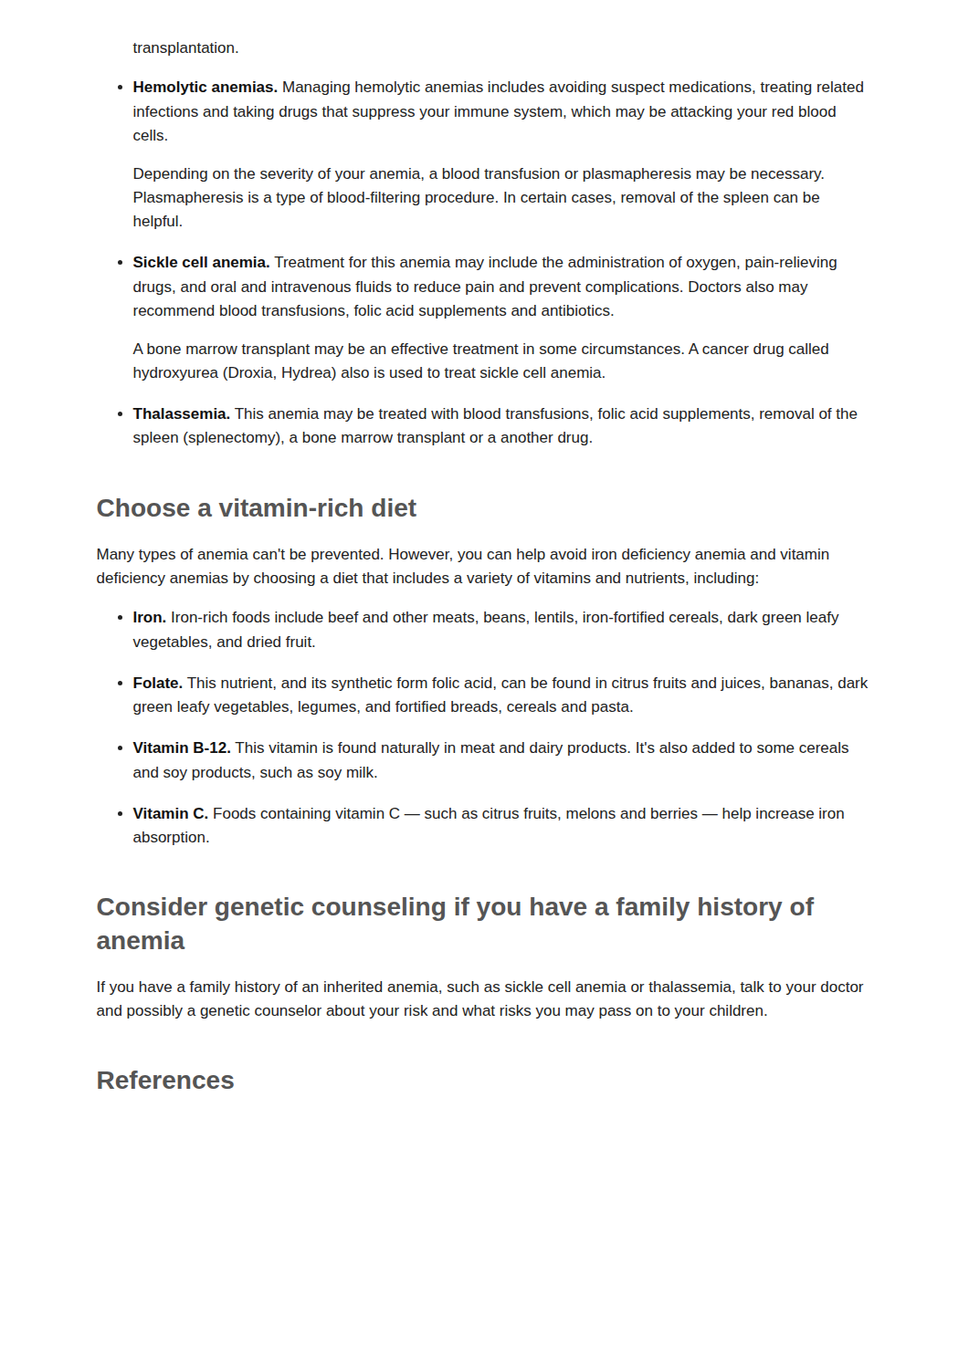transplantation.
Hemolytic anemias. Managing hemolytic anemias includes avoiding suspect medications, treating related infections and taking drugs that suppress your immune system, which may be attacking your red blood cells.
Depending on the severity of your anemia, a blood transfusion or plasmapheresis may be necessary. Plasmapheresis is a type of blood-filtering procedure. In certain cases, removal of the spleen can be helpful.
Sickle cell anemia. Treatment for this anemia may include the administration of oxygen, pain-relieving drugs, and oral and intravenous fluids to reduce pain and prevent complications. Doctors also may recommend blood transfusions, folic acid supplements and antibiotics.
A bone marrow transplant may be an effective treatment in some circumstances. A cancer drug called hydroxyurea (Droxia, Hydrea) also is used to treat sickle cell anemia.
Thalassemia. This anemia may be treated with blood transfusions, folic acid supplements, removal of the spleen (splenectomy), a bone marrow transplant or a another drug.
Choose a vitamin-rich diet
Many types of anemia can't be prevented. However, you can help avoid iron deficiency anemia and vitamin deficiency anemias by choosing a diet that includes a variety of vitamins and nutrients, including:
Iron. Iron-rich foods include beef and other meats, beans, lentils, iron-fortified cereals, dark green leafy vegetables, and dried fruit.
Folate. This nutrient, and its synthetic form folic acid, can be found in citrus fruits and juices, bananas, dark green leafy vegetables, legumes, and fortified breads, cereals and pasta.
Vitamin B-12. This vitamin is found naturally in meat and dairy products. It's also added to some cereals and soy products, such as soy milk.
Vitamin C. Foods containing vitamin C — such as citrus fruits, melons and berries — help increase iron absorption.
Consider genetic counseling if you have a family history of anemia
If you have a family history of an inherited anemia, such as sickle cell anemia or thalassemia, talk to your doctor and possibly a genetic counselor about your risk and what risks you may pass on to your children.
References